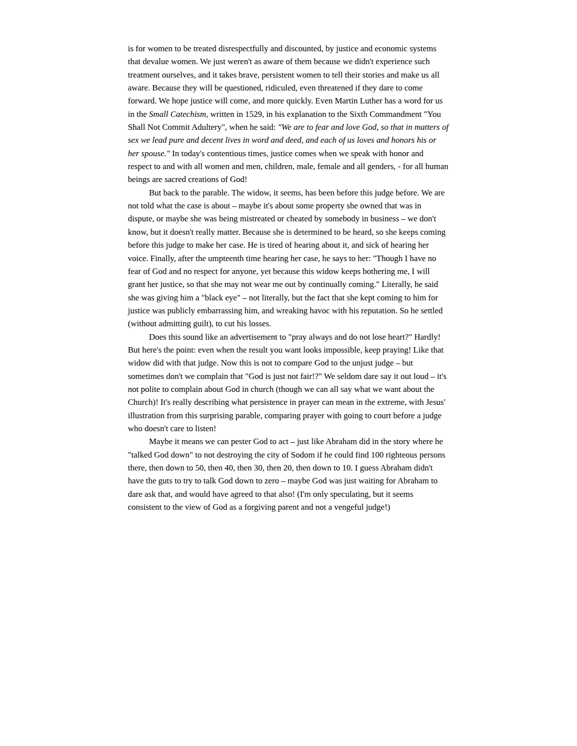is for women to be treated disrespectfully and discounted, by justice and economic systems that devalue women. We just weren't as aware of them because we didn't experience such treatment ourselves, and it takes brave, persistent women to tell their stories and make us all aware. Because they will be questioned, ridiculed, even threatened if they dare to come forward. We hope justice will come, and more quickly. Even Martin Luther has a word for us in the Small Catechism, written in 1529, in his explanation to the Sixth Commandment "You Shall Not Commit Adultery", when he said: "We are to fear and love God, so that in matters of sex we lead pure and decent lives in word and deed, and each of us loves and honors his or her spouse." In today's contentious times, justice comes when we speak with honor and respect to and with all women and men, children, male, female and all genders, - for all human beings are sacred creations of God!
But back to the parable. The widow, it seems, has been before this judge before. We are not told what the case is about – maybe it's about some property she owned that was in dispute, or maybe she was being mistreated or cheated by somebody in business – we don't know, but it doesn't really matter. Because she is determined to be heard, so she keeps coming before this judge to make her case. He is tired of hearing about it, and sick of hearing her voice. Finally, after the umpteenth time hearing her case, he says to her: "Though I have no fear of God and no respect for anyone, yet because this widow keeps bothering me, I will grant her justice, so that she may not wear me out by continually coming." Literally, he said she was giving him a "black eye" – not literally, but the fact that she kept coming to him for justice was publicly embarrassing him, and wreaking havoc with his reputation. So he settled (without admitting guilt), to cut his losses.
Does this sound like an advertisement to "pray always and do not lose heart?" Hardly! But here's the point: even when the result you want looks impossible, keep praying! Like that widow did with that judge. Now this is not to compare God to the unjust judge – but sometimes don't we complain that "God is just not fair!?" We seldom dare say it out loud – it's not polite to complain about God in church (though we can all say what we want about the Church)! It's really describing what persistence in prayer can mean in the extreme, with Jesus' illustration from this surprising parable, comparing prayer with going to court before a judge who doesn't care to listen!
Maybe it means we can pester God to act – just like Abraham did in the story where he "talked God down" to not destroying the city of Sodom if he could find 100 righteous persons there, then down to 50, then 40, then 30, then 20, then down to 10. I guess Abraham didn't have the guts to try to talk God down to zero – maybe God was just waiting for Abraham to dare ask that, and would have agreed to that also! (I'm only speculating, but it seems consistent to the view of God as a forgiving parent and not a vengeful judge!)